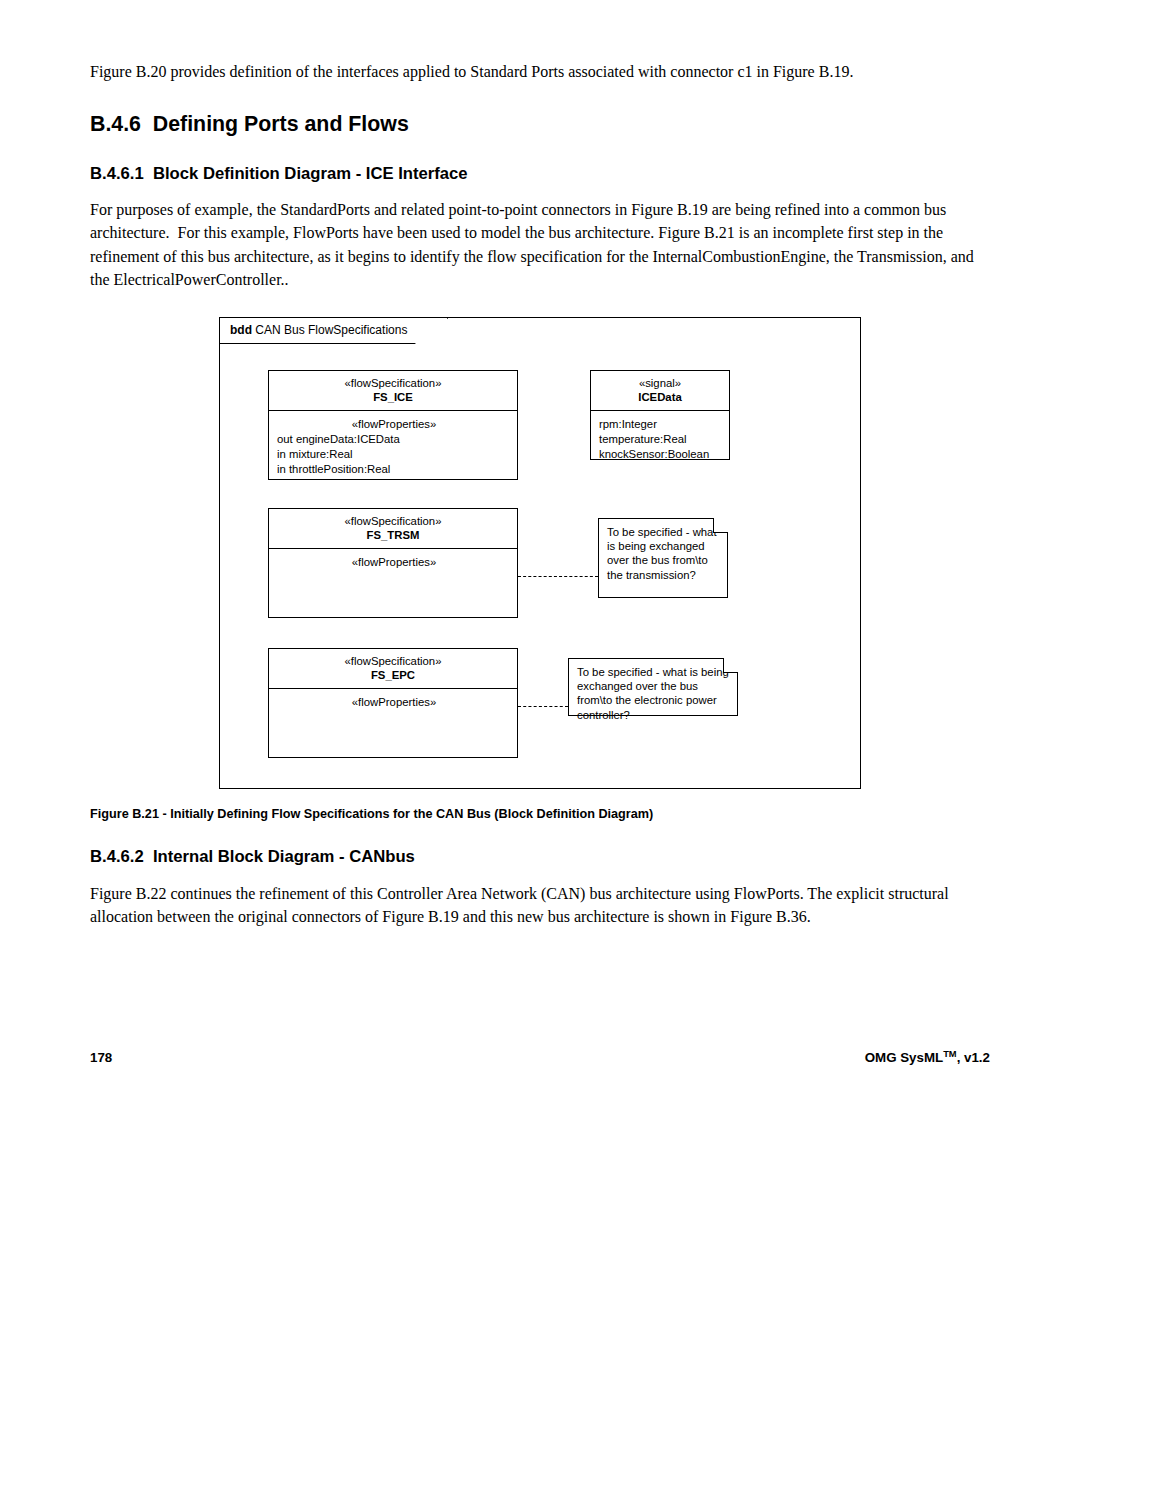Figure B.20 provides definition of the interfaces applied to Standard Ports associated with connector c1 in Figure B.19.
B.4.6 Defining Ports and Flows
B.4.6.1 Block Definition Diagram - ICE Interface
For purposes of example, the StandardPorts and related point-to-point connectors in Figure B.19 are being refined into a common bus architecture. For this example, FlowPorts have been used to model the bus architecture. Figure B.21 is an incomplete first step in the refinement of this bus architecture, as it begins to identify the flow specification for the InternalCombustionEngine, the Transmission, and the ElectricalPowerController..
bdd CAN Bus FlowSpecifications
«flowSpecification»
FS_ICE
«flowProperties»
out engineData:ICEData
in mixture:Real
in throttlePosition:Real
«signal»
ICEData
rpm:Integer
temperature:Real
knockSensor:Boolean
«flowSpecification»
FS_TRSM
«flowProperties»
To be specified - what is being exchanged over the bus from\to the transmission?
«flowSpecification»
FS_EPC
«flowProperties»
To be specified - what is being exchanged over the bus from\to the electronic power controller?
Figure B.21 - Initially Defining Flow Specifications for the CAN Bus (Block Definition Diagram)
B.4.6.2 Internal Block Diagram - CANbus
Figure B.22 continues the refinement of this Controller Area Network (CAN) bus architecture using FlowPorts. The explicit structural allocation between the original connectors of Figure B.19 and this new bus architecture is shown in Figure B.36.
178
OMG SysMLTM, v1.2